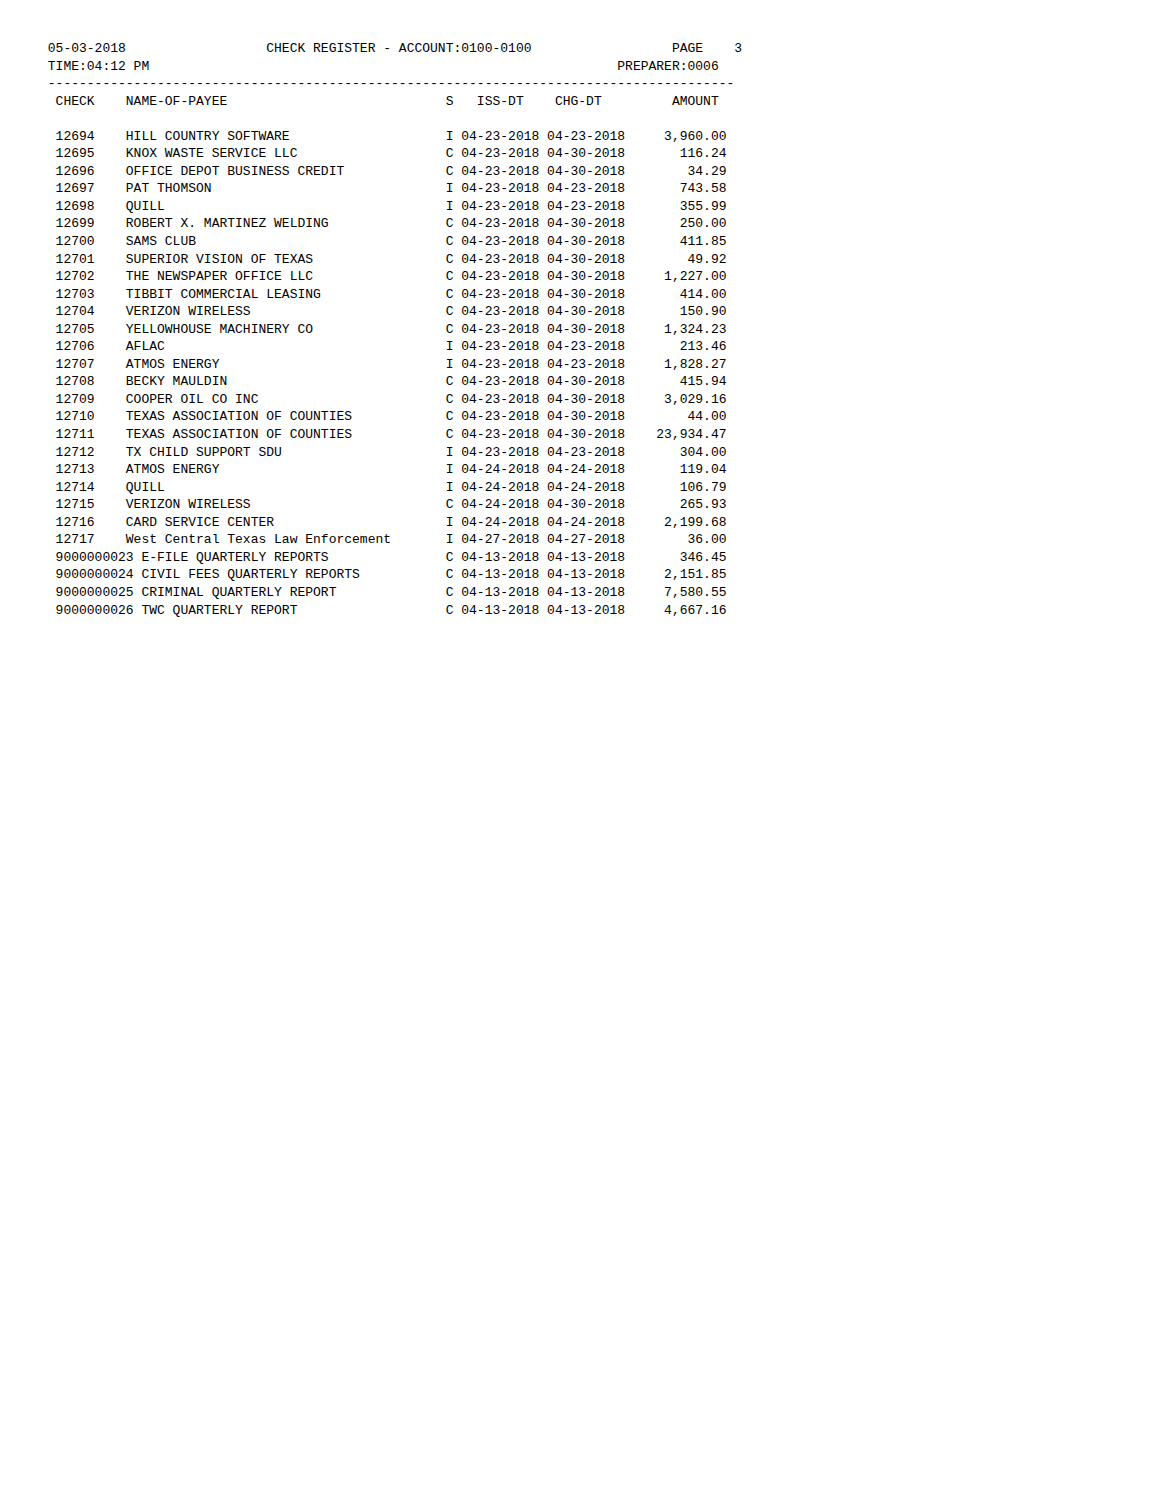05-03-2018                  CHECK REGISTER - ACCOUNT:0100-0100                  PAGE    3
 TIME:04:12 PM                                                            PREPARER:0006
 ----------------------------------------------------------------------------------------
  CHECK    NAME-OF-PAYEE                            S   ISS-DT    CHG-DT         AMOUNT

  12694    HILL COUNTRY SOFTWARE                    I 04-23-2018 04-23-2018     3,960.00
  12695    KNOX WASTE SERVICE LLC                   C 04-23-2018 04-30-2018       116.24
  12696    OFFICE DEPOT BUSINESS CREDIT             C 04-23-2018 04-30-2018        34.29
  12697    PAT THOMSON                              I 04-23-2018 04-23-2018       743.58
  12698    QUILL                                    I 04-23-2018 04-23-2018       355.99
  12699    ROBERT X. MARTINEZ WELDING               C 04-23-2018 04-30-2018       250.00
  12700    SAMS CLUB                                C 04-23-2018 04-30-2018       411.85
  12701    SUPERIOR VISION OF TEXAS                 C 04-23-2018 04-30-2018        49.92
  12702    THE NEWSPAPER OFFICE LLC                 C 04-23-2018 04-30-2018     1,227.00
  12703    TIBBIT COMMERCIAL LEASING                C 04-23-2018 04-30-2018       414.00
  12704    VERIZON WIRELESS                         C 04-23-2018 04-30-2018       150.90
  12705    YELLOWHOUSE MACHINERY CO                 C 04-23-2018 04-30-2018     1,324.23
  12706    AFLAC                                    I 04-23-2018 04-23-2018       213.46
  12707    ATMOS ENERGY                             I 04-23-2018 04-23-2018     1,828.27
  12708    BECKY MAULDIN                            C 04-23-2018 04-30-2018       415.94
  12709    COOPER OIL CO INC                        C 04-23-2018 04-30-2018     3,029.16
  12710    TEXAS ASSOCIATION OF COUNTIES            C 04-23-2018 04-30-2018        44.00
  12711    TEXAS ASSOCIATION OF COUNTIES            C 04-23-2018 04-30-2018    23,934.47
  12712    TX CHILD SUPPORT SDU                     I 04-23-2018 04-23-2018       304.00
  12713    ATMOS ENERGY                             I 04-24-2018 04-24-2018       119.04
  12714    QUILL                                    I 04-24-2018 04-24-2018       106.79
  12715    VERIZON WIRELESS                         C 04-24-2018 04-30-2018       265.93
  12716    CARD SERVICE CENTER                      I 04-24-2018 04-24-2018     2,199.68
  12717    West Central Texas Law Enforcement       I 04-27-2018 04-27-2018        36.00
  9000000023 E-FILE QUARTERLY REPORTS               C 04-13-2018 04-13-2018       346.45
  9000000024 CIVIL FEES QUARTERLY REPORTS           C 04-13-2018 04-13-2018     2,151.85
  9000000025 CRIMINAL QUARTERLY REPORT              C 04-13-2018 04-13-2018     7,580.55
  9000000026 TWC QUARTERLY REPORT                   C 04-13-2018 04-13-2018     4,667.16